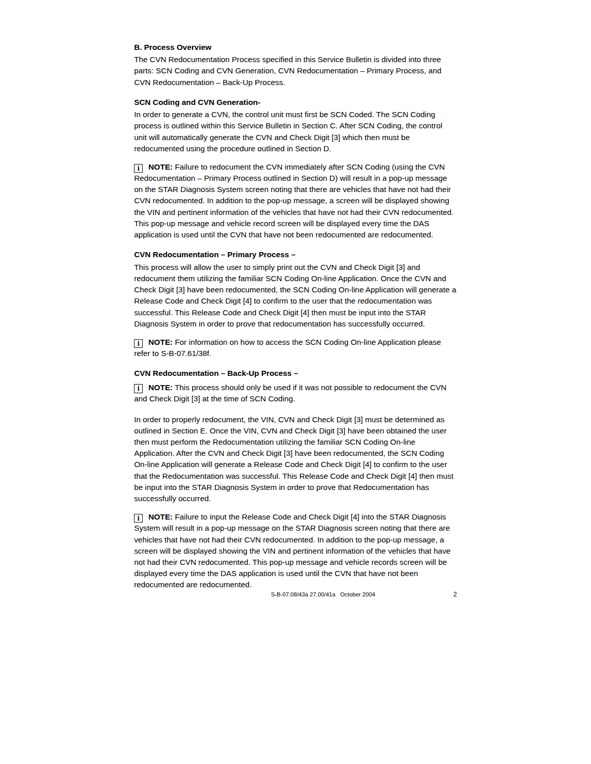B. Process Overview
The CVN Redocumentation Process specified in this Service Bulletin is divided into three parts: SCN Coding and CVN Generation, CVN Redocumentation – Primary Process, and CVN Redocumentation – Back-Up Process.
SCN Coding and CVN Generation-
In order to generate a CVN, the control unit must first be SCN Coded. The SCN Coding process is outlined within this Service Bulletin in Section C. After SCN Coding, the control unit will automatically generate the CVN and Check Digit [3] which then must be redocumented using the procedure outlined in Section D.
i NOTE: Failure to redocument the CVN immediately after SCN Coding (using the CVN Redocumentation – Primary Process outlined in Section D) will result in a pop-up message on the STAR Diagnosis System screen noting that there are vehicles that have not had their CVN redocumented. In addition to the pop-up message, a screen will be displayed showing the VIN and pertinent information of the vehicles that have not had their CVN redocumented. This pop-up message and vehicle record screen will be displayed every time the DAS application is used until the CVN that have not been redocumented are redocumented.
CVN Redocumentation – Primary Process –
This process will allow the user to simply print out the CVN and Check Digit [3] and redocument them utilizing the familiar SCN Coding On-line Application. Once the CVN and Check Digit [3] have been redocumented, the SCN Coding On-line Application will generate a Release Code and Check Digit [4] to confirm to the user that the redocumentation was successful. This Release Code and Check Digit [4] then must be input into the STAR Diagnosis System in order to prove that redocumentation has successfully occurred.
i NOTE: For information on how to access the SCN Coding On-line Application please refer to S-B-07.61/38f.
CVN Redocumentation – Back-Up Process –
i NOTE: This process should only be used if it was not possible to redocument the CVN and Check Digit [3] at the time of SCN Coding.
In order to properly redocument, the VIN, CVN and Check Digit [3] must be determined as outlined in Section E. Once the VIN, CVN and Check Digit [3] have been obtained the user then must perform the Redocumentation utilizing the familiar SCN Coding On-line Application. After the CVN and Check Digit [3] have been redocumented, the SCN Coding On-line Application will generate a Release Code and Check Digit [4] to confirm to the user that the Redocumentation was successful. This Release Code and Check Digit [4] then must be input into the STAR Diagnosis System in order to prove that Redocumentation has successfully occurred.
i NOTE: Failure to input the Release Code and Check Digit [4] into the STAR Diagnosis System will result in a pop-up message on the STAR Diagnosis screen noting that there are vehicles that have not had their CVN redocumented. In addition to the pop-up message, a screen will be displayed showing the VIN and pertinent information of the vehicles that have not had their CVN redocumented. This pop-up message and vehicle records screen will be displayed every time the DAS application is used until the CVN that have not been redocumented are redocumented.
S-B-07.08/43a 27.00/41a October 2004 2